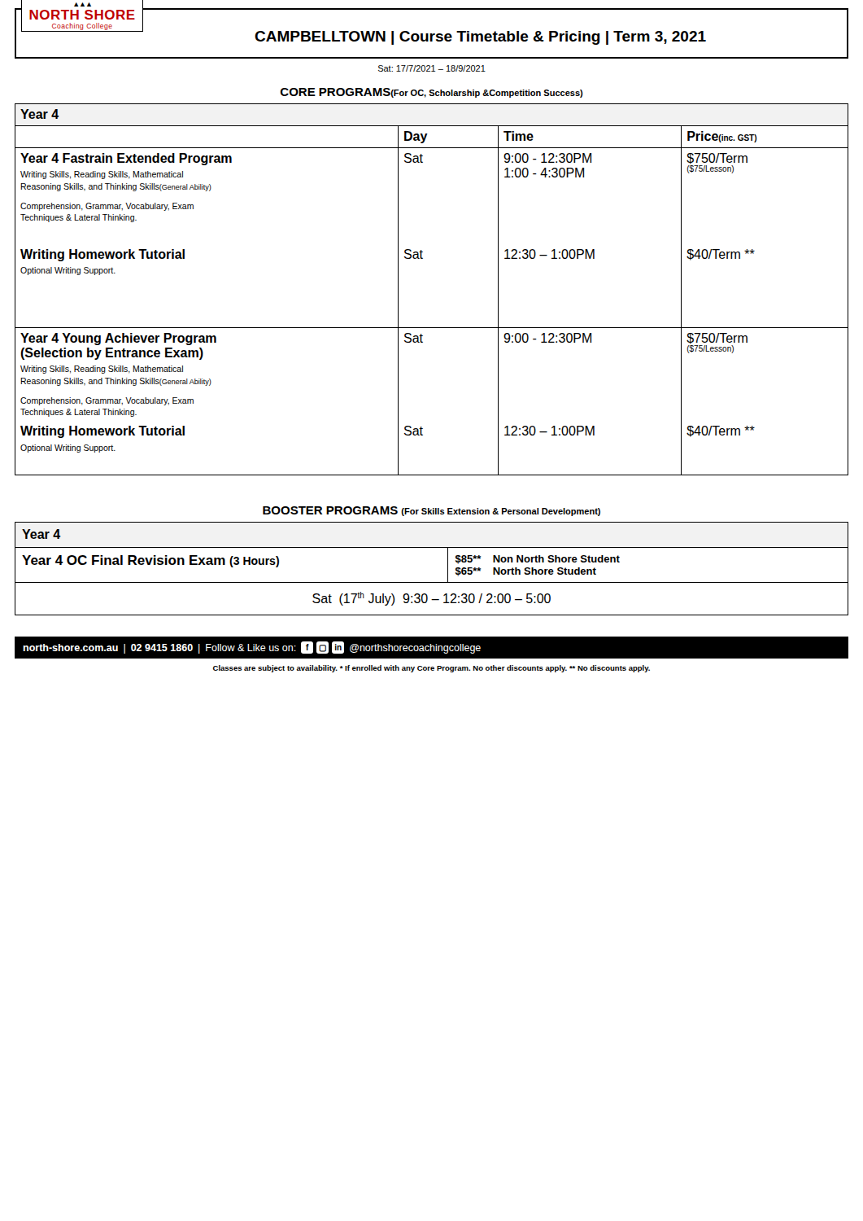▲▲▲
NORTH SHORE
Coaching College
CAMPBELLTOWN | Course Timetable & Pricing | Term 3, 2021
Sat: 17/7/2021 – 18/9/2021
CORE PROGRAMS(For OC, Scholarship &Competition Success)
| Year 4 |
| | Day | Time | Price (inc. GST) |
| Year 4 Fastrain Extended Program Writing Skills, Reading Skills, Mathematical Reasoning Skills, and Thinking Skills (General Ability) Comprehension, Grammar, Vocabulary, Exam Techniques & Lateral Thinking. | Sat | 9:00 - 12:30PM 1:00 - 4:30PM | $750/Term ($75/Lesson) |
| Writing Homework Tutorial Optional Writing Support. | Sat | 12:30 – 1:00PM | $40/Term ** |
| Year 4 Young Achiever Program (Selection by Entrance Exam) Writing Skills, Reading Skills, Mathematical Reasoning Skills, and Thinking Skills (General Ability) Comprehension, Grammar, Vocabulary, Exam Techniques & Lateral Thinking. | Sat | 9:00 - 12:30PM | $750/Term ($75/Lesson) |
| Writing Homework Tutorial Optional Writing Support. | Sat | 12:30 – 1:00PM | $40/Term ** |
BOOSTER PROGRAMS (For Skills Extension & Personal Development)
| Year 4 |
| Year 4 OC Final Revision Exam (3 Hours) | $85** Non North Shore Student $65** North Shore Student |
| Sat (17 th July) 9:30 – 12:30 / 2:00 – 5:00 |
north-shore.com.au | 02 9415 1860 | Follow & Like us on: f ▢ in @northshorecoachingcollege
Classes are subject to availability. * If enrolled with any Core Program. No other discounts apply. ** No discounts apply.